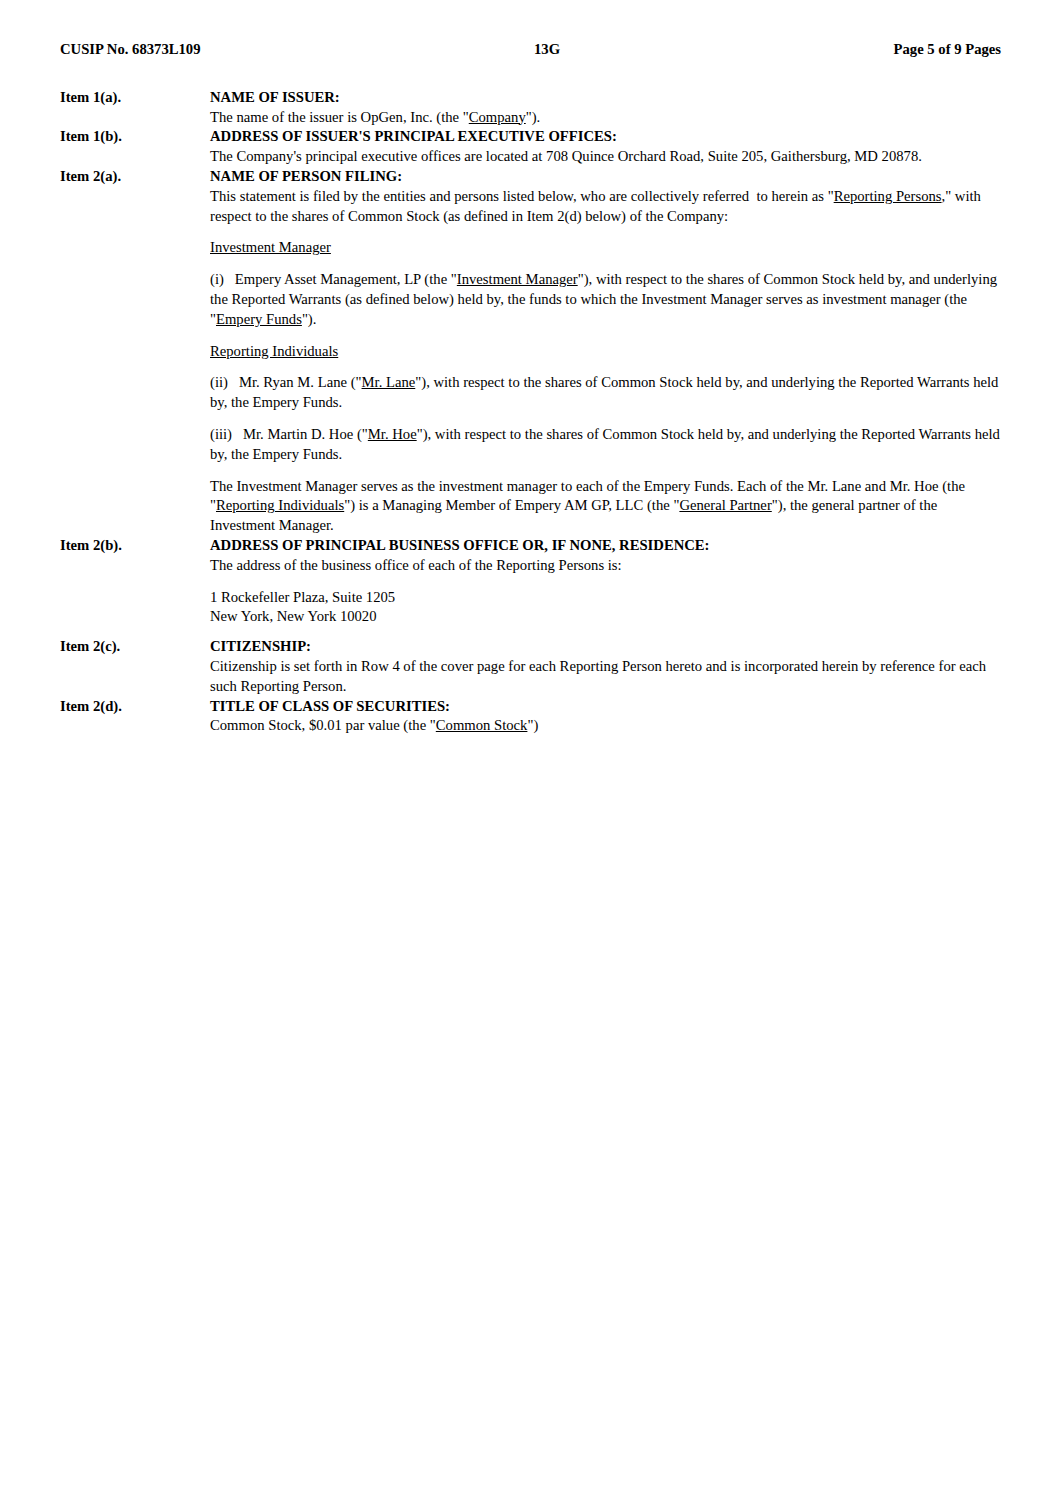CUSIP No. 68373L109
13G
Page 5 of 9 Pages
| Item 1(a). | NAME OF ISSUER: |
| | The name of the issuer is OpGen, Inc. (the " Company "). |
| Item 1(b). | ADDRESS OF ISSUER'S PRINCIPAL EXECUTIVE OFFICES: |
| | The Company's principal executive offices are located at 708 Quince Orchard Road, Suite 205, Gaithersburg, MD 20878. |
| Item 2(a). | NAME OF PERSON FILING: |
| | This statement is filed by the entities and persons listed below, who are collectively referred to herein as " Reporting Persons ," with respect to the shares of Common Stock (as defined in Item 2(d) below) of the Company: Investment Manager (i) Empery Asset Management, LP (the " Investment Manager "), with respect to the shares of Common Stock held by, and underlying the Reported Warrants (as defined below) held by, the funds to which the Investment Manager serves as investment manager (the " Empery Funds "). Reporting Individuals (ii) Mr. Ryan M. Lane (" Mr. Lane "), with respect to the shares of Common Stock held by, and underlying the Reported Warrants held by, the Empery Funds. (iii) Mr. Martin D. Hoe (" Mr. Hoe "), with respect to the shares of Common Stock held by, and underlying the Reported Warrants held by, the Empery Funds. The Investment Manager serves as the investment manager to each of the Empery Funds. Each of the Mr. Lane and Mr. Hoe (the " Reporting Individuals ") is a Managing Member of Empery AM GP, LLC (the " General Partner "), the general partner of the Investment Manager. |
| Item 2(b). | ADDRESS OF PRINCIPAL BUSINESS OFFICE OR, IF NONE, RESIDENCE: |
| | The address of the business office of each of the Reporting Persons is: 1 Rockefeller Plaza, Suite 1205 New York, New York 10020 |
| Item 2(c). | CITIZENSHIP: |
| | Citizenship is set forth in Row 4 of the cover page for each Reporting Person hereto and is incorporated herein by reference for each such Reporting Person. |
| Item 2(d). | TITLE OF CLASS OF SECURITIES: |
| | Common Stock, $0.01 par value (the " Common Stock ") |